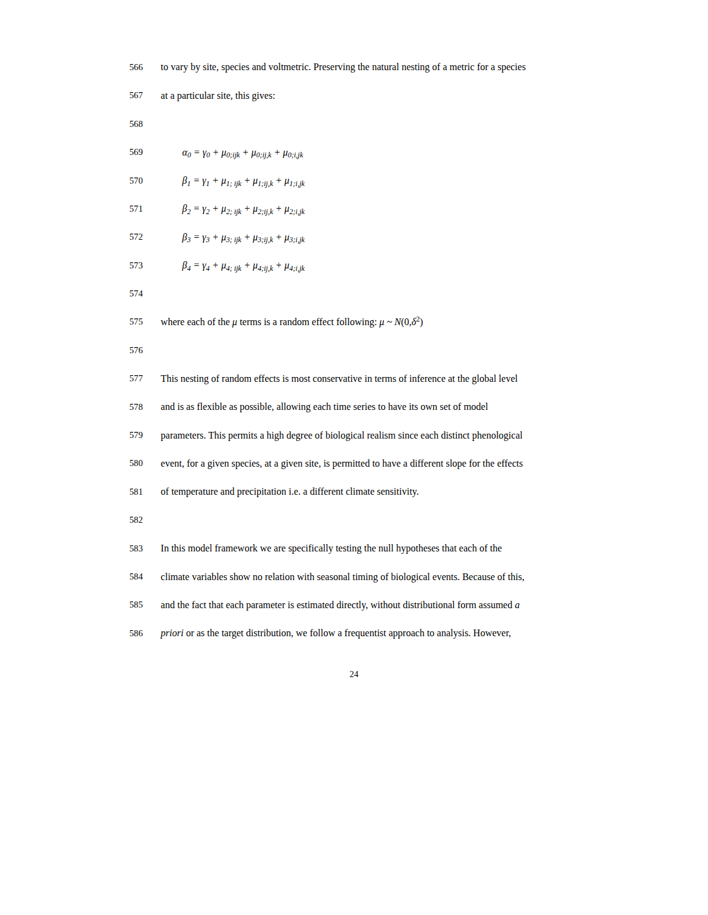566
to vary by site, species and voltmetric. Preserving the natural nesting of a metric for a species
567
at a particular site, this gives:
568
569
α0 = γ0 + μ0;ijk + μ0;ij,k + μ0;i,jk
570
β1 = γ1 + μ1; ijk + μ1;ij,k + μ1;i,jk
571
β2 = γ2 + μ2; ijk + μ2;ij,k + μ2;i,jk
572
β3 = γ3 + μ3; ijk + μ3;ij,k + μ3;i,jk
573
β4 = γ4 + μ4; ijk + μ4;ij,k + μ4;i,jk
574
575
where each of the μ terms is a random effect following: μ ~ N(0,δ2)
576
577
This nesting of random effects is most conservative in terms of inference at the global level
578
and is as flexible as possible, allowing each time series to have its own set of model
579
parameters. This permits a high degree of biological realism since each distinct phenological
580
event, for a given species, at a given site, is permitted to have a different slope for the effects
581
of temperature and precipitation i.e. a different climate sensitivity.
582
583
In this model framework we are specifically testing the null hypotheses that each of the
584
climate variables show no relation with seasonal timing of biological events. Because of this,
585
and the fact that each parameter is estimated directly, without distributional form assumed a
586
priori or as the target distribution, we follow a frequentist approach to analysis. However,
24